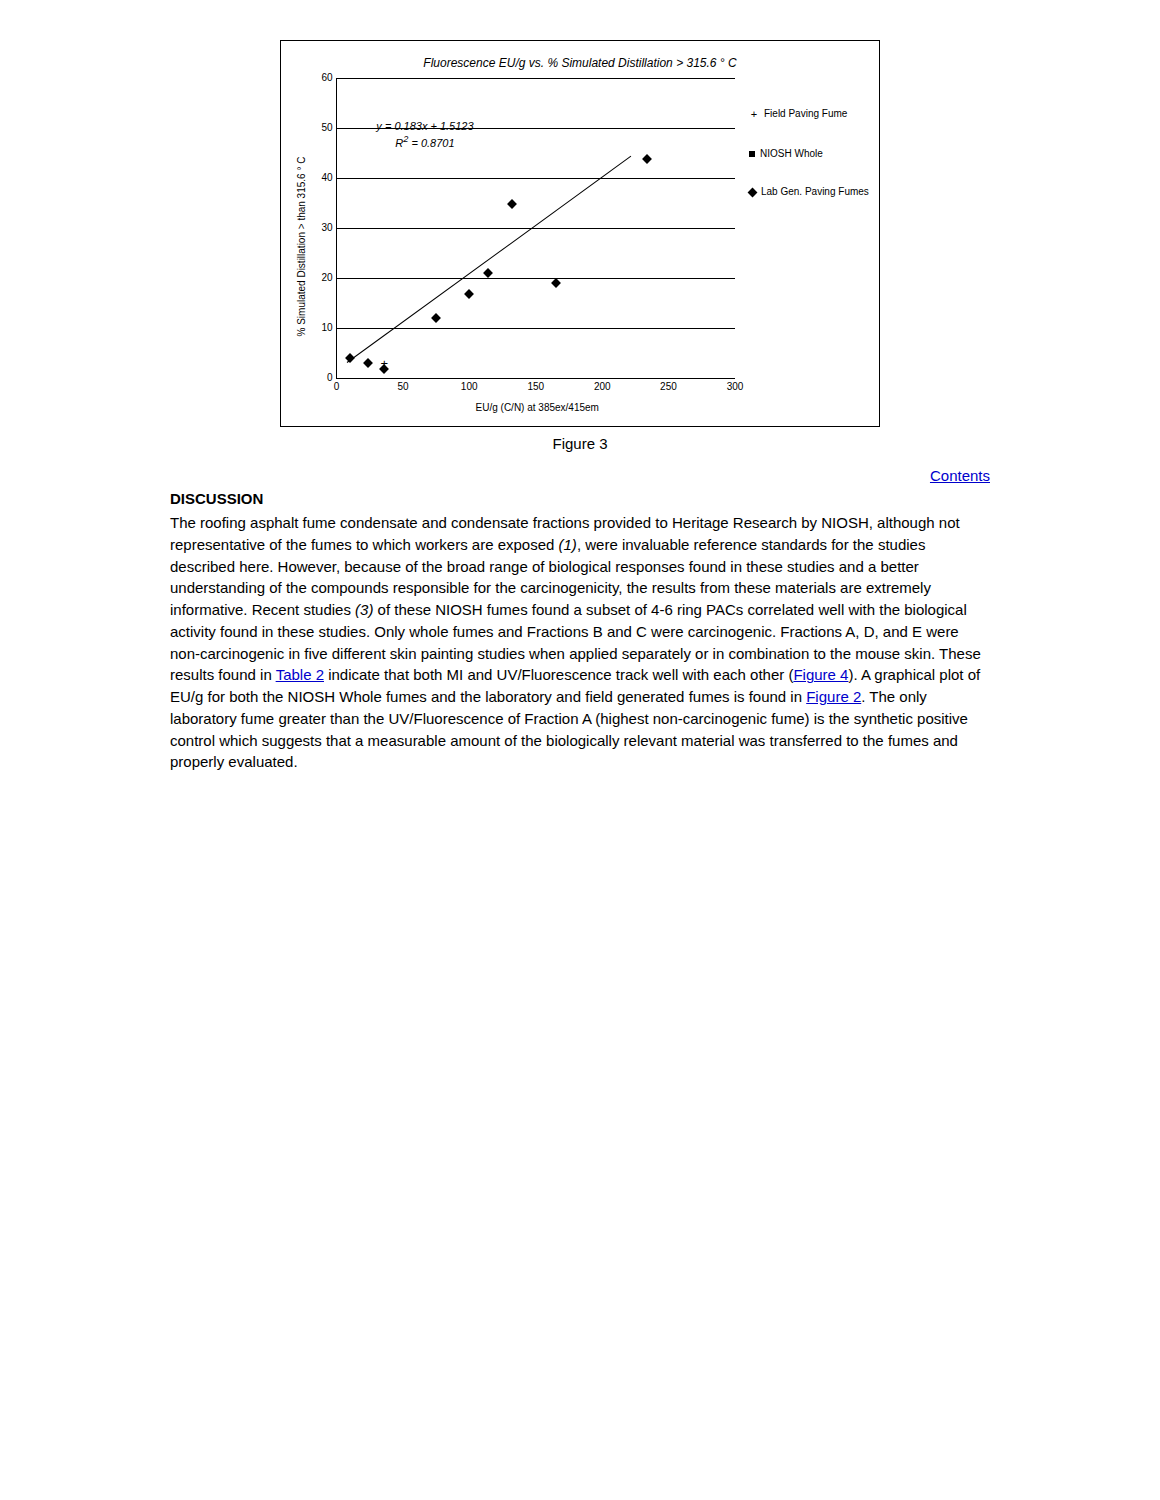Fluorescence EU/g vs. % Simulated Distillation > 315.6 ° C
% Simulated Distillation > than 315.6 ° C
60
50
40
30
20
10
0
0
50
100
150
200
250
300
y = 0.183x + 1.5123
R2 = 0.8701
EU/g (C/N) at 385ex/415em
+Field Paving Fume
NIOSH Whole
Lab Gen. Paving Fumes
Figure 3
Contents
DISCUSSION
The roofing asphalt fume condensate and condensate fractions provided to Heritage Research by NIOSH, although not representative of the fumes to which workers are exposed (1), were invaluable reference standards for the studies described here. However, because of the broad range of biological responses found in these studies and a better understanding of the compounds responsible for the carcinogenicity, the results from these materials are extremely informative. Recent studies (3) of these NIOSH fumes found a subset of 4-6 ring PACs correlated well with the biological activity found in these studies. Only whole fumes and Fractions B and C were carcinogenic. Fractions A, D, and E were non-carcinogenic in five different skin painting studies when applied separately or in combination to the mouse skin. These results found in Table 2 indicate that both MI and UV/Fluorescence track well with each other (Figure 4). A graphical plot of EU/g for both the NIOSH Whole fumes and the laboratory and field generated fumes is found in Figure 2. The only laboratory fume greater than the UV/Fluorescence of Fraction A (highest non-carcinogenic fume) is the synthetic positive control which suggests that a measurable amount of the biologically relevant material was transferred to the fumes and properly evaluated.